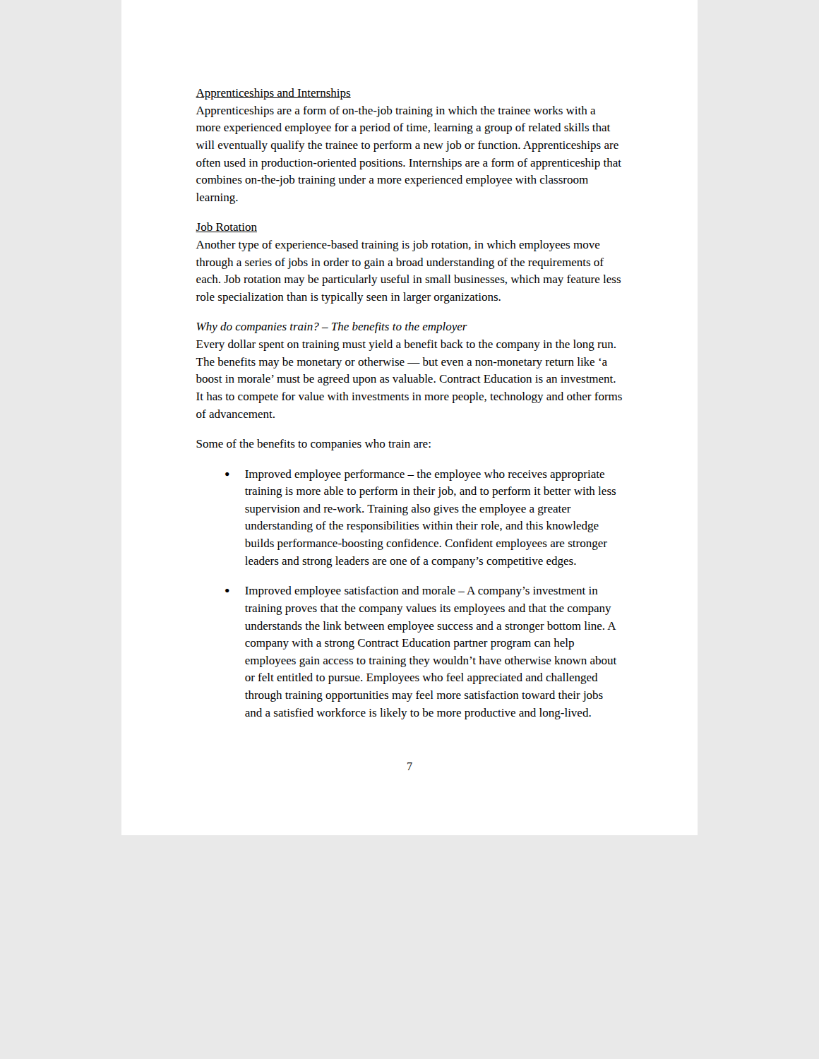Apprenticeships and Internships
Apprenticeships are a form of on-the-job training in which the trainee works with a more experienced employee for a period of time, learning a group of related skills that will eventually qualify the trainee to perform a new job or function. Apprenticeships are often used in production-oriented positions. Internships are a form of apprenticeship that combines on-the-job training under a more experienced employee with classroom learning.
Job Rotation
Another type of experience-based training is job rotation, in which employees move through a series of jobs in order to gain a broad understanding of the requirements of each. Job rotation may be particularly useful in small businesses, which may feature less role specialization than is typically seen in larger organizations.
Why do companies train? – The benefits to the employer
Every dollar spent on training must yield a benefit back to the company in the long run. The benefits may be monetary or otherwise — but even a non-monetary return like ‘a boost in morale’ must be agreed upon as valuable. Contract Education is an investment. It has to compete for value with investments in more people, technology and other forms of advancement.
Some of the benefits to companies who train are:
Improved employee performance – the employee who receives appropriate training is more able to perform in their job, and to perform it better with less supervision and re-work. Training also gives the employee a greater understanding of the responsibilities within their role, and this knowledge builds performance-boosting confidence. Confident employees are stronger leaders and strong leaders are one of a company’s competitive edges.
Improved employee satisfaction and morale – A company’s investment in training proves that the company values its employees and that the company understands the link between employee success and a stronger bottom line. A company with a strong Contract Education partner program can help employees gain access to training they wouldn’t have otherwise known about or felt entitled to pursue. Employees who feel appreciated and challenged through training opportunities may feel more satisfaction toward their jobs and a satisfied workforce is likely to be more productive and long-lived.
7